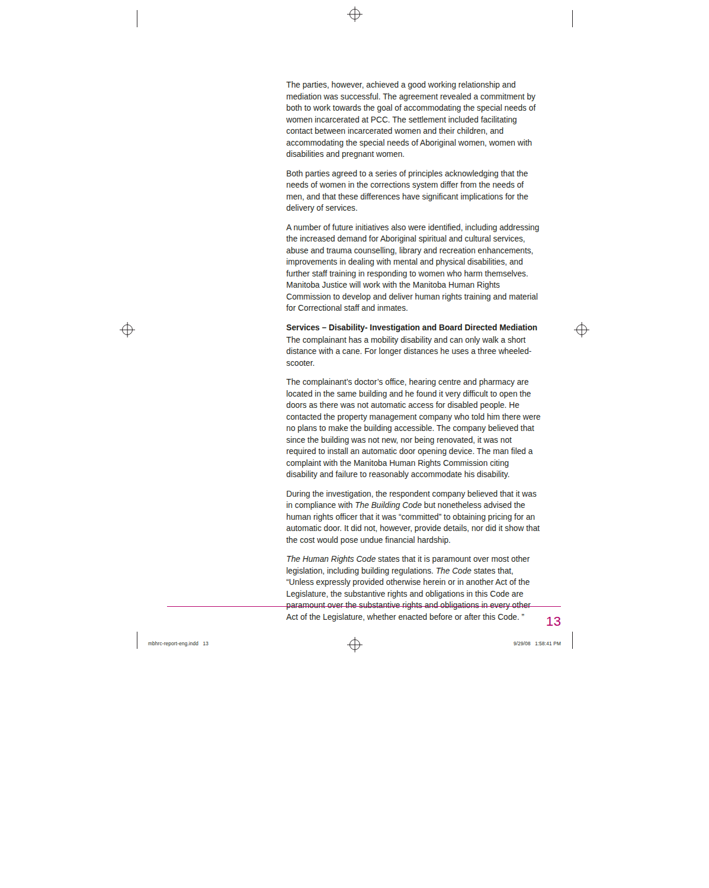The parties, however, achieved a good working relationship and mediation was successful. The agreement revealed a commitment by both to work towards the goal of accommodating the special needs of women incarcerated at PCC. The settlement included facilitating contact between incarcerated women and their children, and accommodating the special needs of Aboriginal women, women with disabilities and pregnant women.
Both parties agreed to a series of principles acknowledging that the needs of women in the corrections system differ from the needs of men, and that these differences have significant implications for the delivery of services.
A number of future initiatives also were identified, including addressing the increased demand for Aboriginal spiritual and cultural services, abuse and trauma counselling, library and recreation enhancements, improvements in dealing with mental and physical disabilities, and further staff training in responding to women who harm themselves. Manitoba Justice will work with the Manitoba Human Rights Commission to develop and deliver human rights training and material for Correctional staff and inmates.
Services – Disability- Investigation and Board Directed Mediation
The complainant has a mobility disability and can only walk a short distance with a cane. For longer distances he uses a three wheeled-scooter.
The complainant’s doctor’s office, hearing centre and pharmacy are located in the same building and he found it very difficult to open the doors as there was not automatic access for disabled people. He contacted the property management company who told him there were no plans to make the building accessible. The company believed that since the building was not new, nor being renovated, it was not required to install an automatic door opening device. The man filed a complaint with the Manitoba Human Rights Commission citing disability and failure to reasonably accommodate his disability.
During the investigation, the respondent company believed that it was in compliance with The Building Code but nonetheless advised the human rights officer that it was “committed” to obtaining pricing for an automatic door. It did not, however, provide details, nor did it show that the cost would pose undue financial hardship.
The Human Rights Code states that it is paramount over most other legislation, including building regulations. The Code states that, “Unless expressly provided otherwise herein or in another Act of the Legislature, the substantive rights and obligations in this Code are paramount over the substantive rights and obligations in every other Act of the Legislature, whether enacted before or after this Code. ”
13
mbhrc-report-eng.indd 13
9/29/08 1:58:41 PM